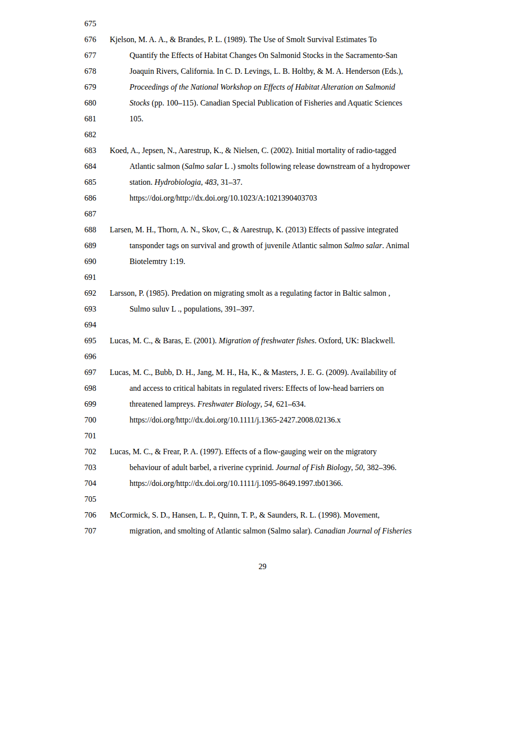675
676 Kjelson, M. A. A., & Brandes, P. L. (1989). The Use of Smolt Survival Estimates To
677 Quantify the Effects of Habitat Changes On Salmonid Stocks in the Sacramento-San
678 Joaquin Rivers, California. In C. D. Levings, L. B. Holtby, & M. A. Henderson (Eds.),
679 Proceedings of the National Workshop on Effects of Habitat Alteration on Salmonid
680 Stocks (pp. 100–115). Canadian Special Publication of Fisheries and Aquatic Sciences
681105.
682
683 Koed, A., Jepsen, N., Aarestrup, K., & Nielsen, C. (2002). Initial mortality of radio-tagged
684 Atlantic salmon (Salmo salar L .) smolts following release downstream of a hydropower
685 station. Hydrobiologia, 483, 31–37.
686 https://doi.org/http://dx.doi.org/10.1023/A:1021390403703
687
688 Larsen, M. H., Thorn, A. N., Skov, C., & Aarestrup, K. (2013) Effects of passive integrated
689 tansponder tags on survival and growth of juvenile Atlantic salmon Salmo salar. Animal
690 Biotelemtry 1:19.
691
692 Larsson, P. (1985). Predation on migrating smolt as a regulating factor in Baltic salmon ,
693 Sulmo suluv L ., populations, 391–397.
694
695 Lucas, M. C., & Baras, E. (2001). Migration of freshwater fishes. Oxford, UK: Blackwell.
696
697 Lucas, M. C., Bubb, D. H., Jang, M. H., Ha, K., & Masters, J. E. G. (2009). Availability of
698 and access to critical habitats in regulated rivers: Effects of low-head barriers on
699 threatened lampreys. Freshwater Biology, 54, 621–634.
700 https://doi.org/http://dx.doi.org/10.1111/j.1365-2427.2008.02136.x
701
702 Lucas, M. C., & Frear, P. A. (1997). Effects of a flow-gauging weir on the migratory
703 behaviour of adult barbel, a riverine cyprinid. Journal of Fish Biology, 50, 382–396.
704 https://doi.org/http://dx.doi.org/10.1111/j.1095-8649.1997.tb01366.
705
706 McCormick, S. D., Hansen, L. P., Quinn, T. P., & Saunders, R. L. (1998). Movement,
707 migration, and smolting of Atlantic salmon (Salmo salar). Canadian Journal of Fisheries
29